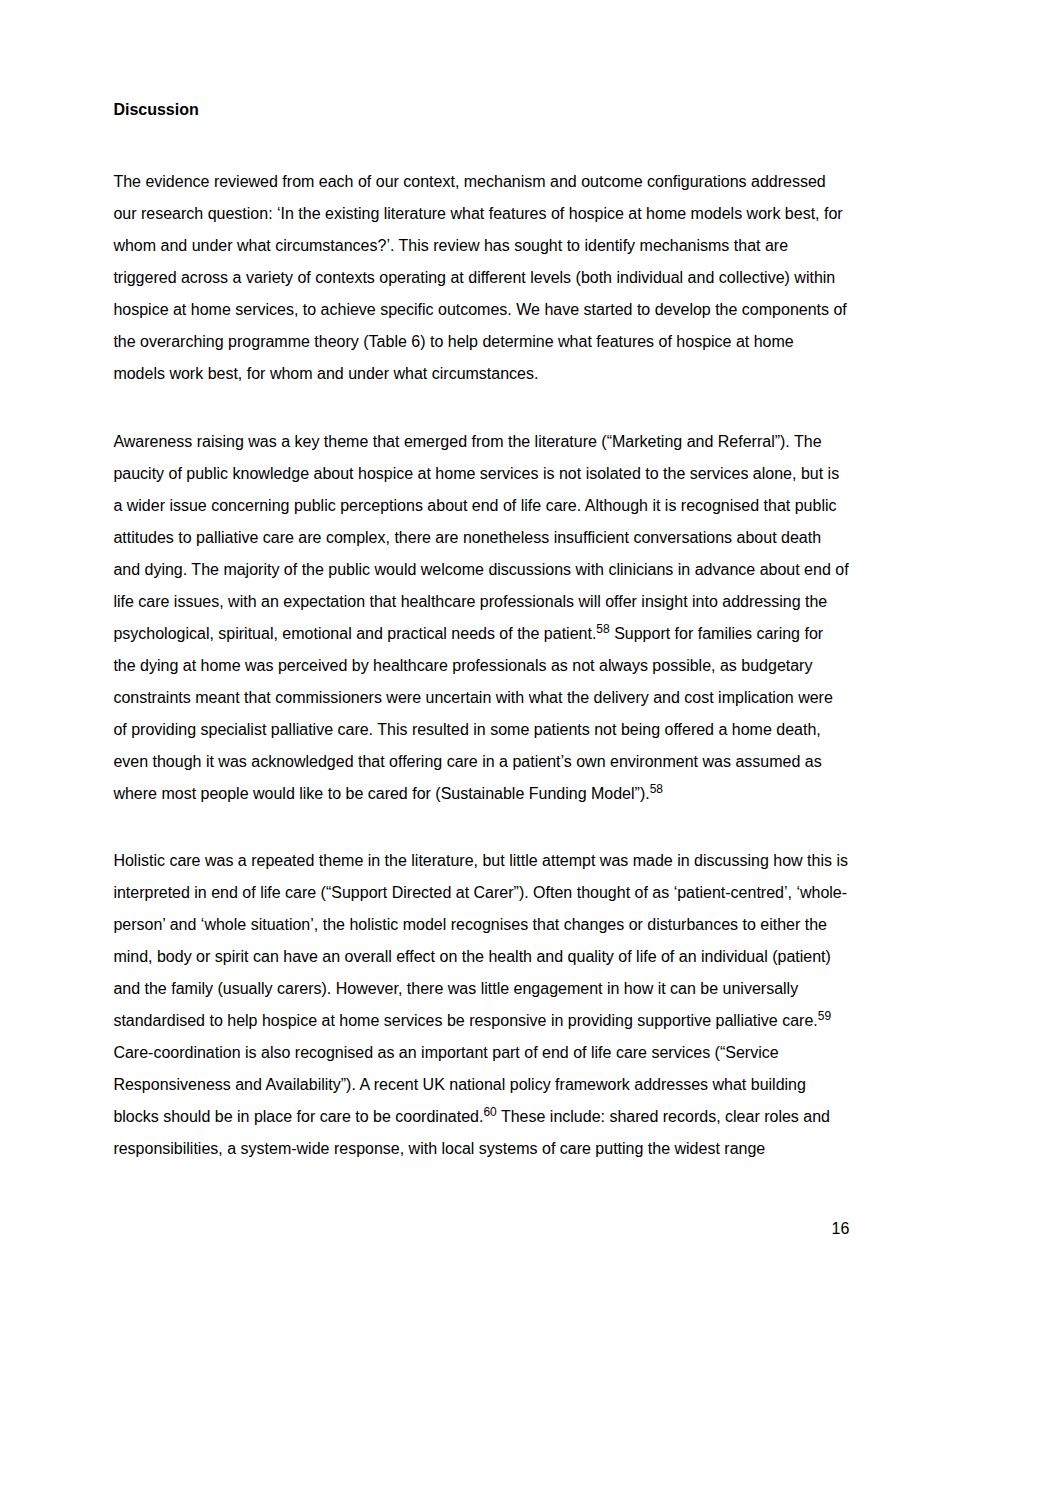Discussion
The evidence reviewed from each of our context, mechanism and outcome configurations addressed our research question: ‘In the existing literature what features of hospice at home models work best, for whom and under what circumstances?’. This review has sought to identify mechanisms that are triggered across a variety of contexts operating at different levels (both individual and collective) within hospice at home services, to achieve specific outcomes. We have started to develop the components of the overarching programme theory (Table 6) to help determine what features of hospice at home models work best, for whom and under what circumstances.
Awareness raising was a key theme that emerged from the literature (“Marketing and Referral”). The paucity of public knowledge about hospice at home services is not isolated to the services alone, but is a wider issue concerning public perceptions about end of life care. Although it is recognised that public attitudes to palliative care are complex, there are nonetheless insufficient conversations about death and dying. The majority of the public would welcome discussions with clinicians in advance about end of life care issues, with an expectation that healthcare professionals will offer insight into addressing the psychological, spiritual, emotional and practical needs of the patient.58 Support for families caring for the dying at home was perceived by healthcare professionals as not always possible, as budgetary constraints meant that commissioners were uncertain with what the delivery and cost implication were of providing specialist palliative care. This resulted in some patients not being offered a home death, even though it was acknowledged that offering care in a patient’s own environment was assumed as where most people would like to be cared for (Sustainable Funding Model”).58
Holistic care was a repeated theme in the literature, but little attempt was made in discussing how this is interpreted in end of life care (“Support Directed at Carer”). Often thought of as ‘patient-centred’, ‘whole-person’ and ‘whole situation’, the holistic model recognises that changes or disturbances to either the mind, body or spirit can have an overall effect on the health and quality of life of an individual (patient) and the family (usually carers). However, there was little engagement in how it can be universally standardised to help hospice at home services be responsive in providing supportive palliative care.59 Care-coordination is also recognised as an important part of end of life care services (“Service Responsiveness and Availability”). A recent UK national policy framework addresses what building blocks should be in place for care to be coordinated.60 These include: shared records, clear roles and responsibilities, a system-wide response, with local systems of care putting the widest range
16